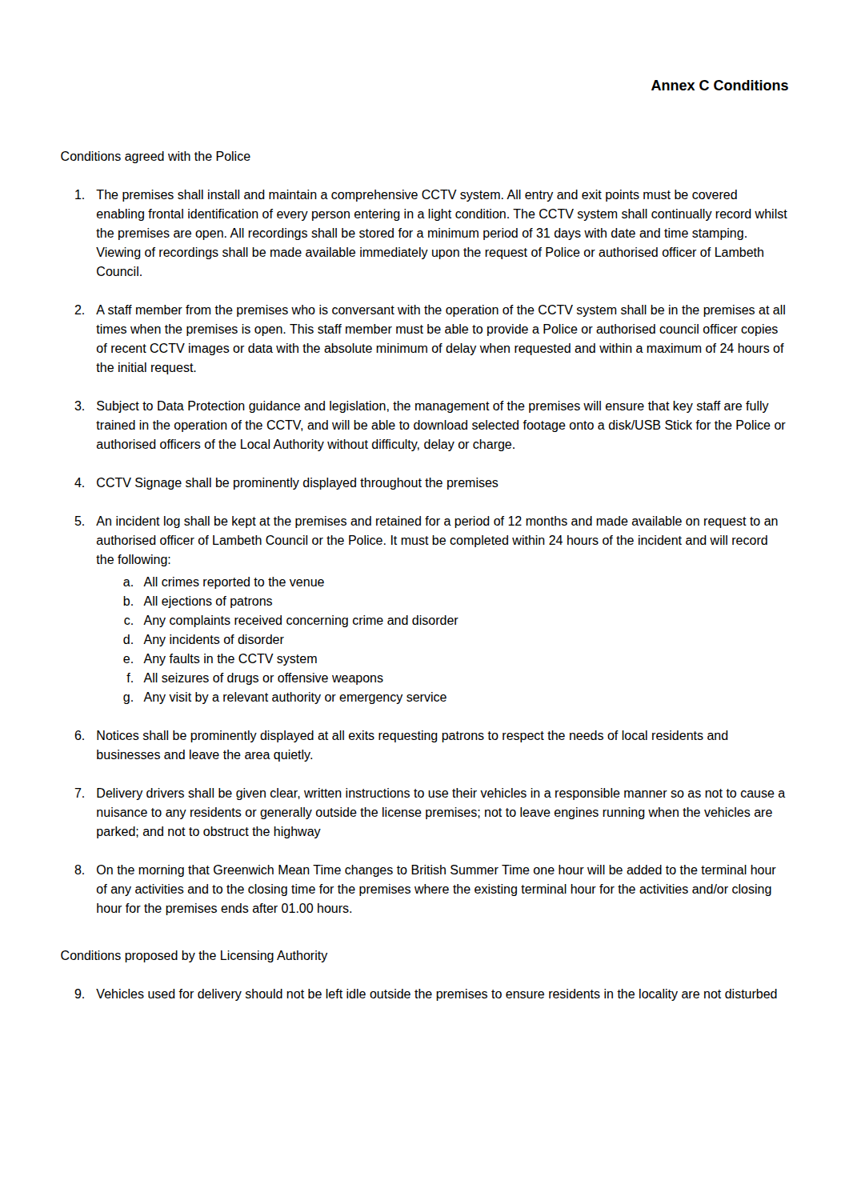Annex C Conditions
Conditions agreed with the Police
The premises shall install and maintain a comprehensive CCTV system. All entry and exit points must be covered enabling frontal identification of every person entering in a light condition. The CCTV system shall continually record whilst the premises are open. All recordings shall be stored for a minimum period of 31 days with date and time stamping. Viewing of recordings shall be made available immediately upon the request of Police or authorised officer of Lambeth Council.
A staff member from the premises who is conversant with the operation of the CCTV system shall be in the premises at all times when the premises is open. This staff member must be able to provide a Police or authorised council officer copies of recent CCTV images or data with the absolute minimum of delay when requested and within a maximum of 24 hours of the initial request.
Subject to Data Protection guidance and legislation, the management of the premises will ensure that key staff are fully trained in the operation of the CCTV, and will be able to download selected footage onto a disk/USB Stick for the Police or authorised officers of the Local Authority without difficulty, delay or charge.
CCTV Signage shall be prominently displayed throughout the premises
An incident log shall be kept at the premises and retained for a period of 12 months and made available on request to an authorised officer of Lambeth Council or the Police. It must be completed within 24 hours of the incident and will record the following:
All crimes reported to the venue
All ejections of patrons
Any complaints received concerning crime and disorder
Any incidents of disorder
Any faults in the CCTV system
All seizures of drugs or offensive weapons
Any visit by a relevant authority or emergency service
Notices shall be prominently displayed at all exits requesting patrons to respect the needs of local residents and businesses and leave the area quietly.
Delivery drivers shall be given clear, written instructions to use their vehicles in a responsible manner so as not to cause a nuisance to any residents or generally outside the license premises; not to leave engines running when the vehicles are parked; and not to obstruct the highway
On the morning that Greenwich Mean Time changes to British Summer Time one hour will be added to the terminal hour of any activities and to the closing time for the premises where the existing terminal hour for the activities and/or closing hour for the premises ends after 01.00 hours.
Conditions proposed by the Licensing Authority
Vehicles used for delivery should not be left idle outside the premises to ensure residents in the locality are not disturbed